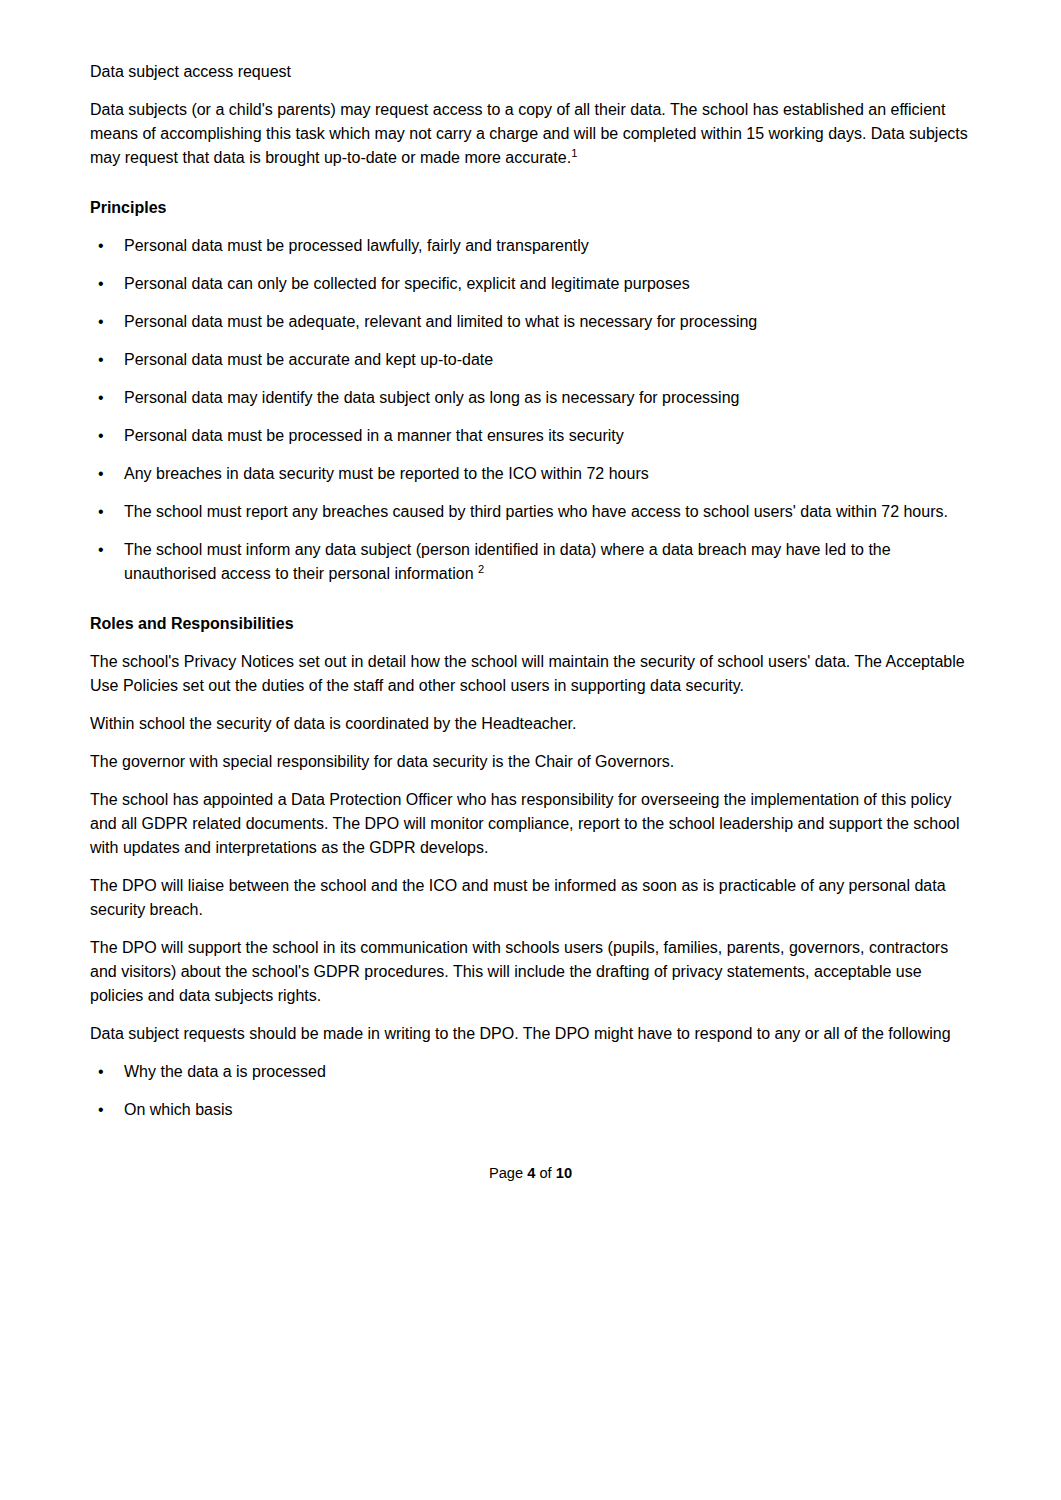Data subject access request
Data subjects (or a child's parents) may request access to a copy of all their data. The school has established an efficient means of accomplishing this task which may not carry a charge and will be completed within 15 working days. Data subjects may request that data is brought up-to-date or made more accurate.1
Principles
Personal data must be processed lawfully, fairly and transparently
Personal data can only be collected for specific, explicit and legitimate purposes
Personal data must be adequate, relevant and limited to what is necessary for processing
Personal data must be accurate and kept up-to-date
Personal data may identify the data subject only as long as is necessary for processing
Personal data must be processed in a manner that ensures its security
Any breaches in data security must be reported to the ICO within 72 hours
The school must report any breaches caused by third parties who have access to school users' data within 72 hours.
The school must inform any data subject (person identified in data) where a data breach may have led to the unauthorised access to their personal information 2
Roles and Responsibilities
The school's Privacy Notices set out in detail how the school will maintain the security of school users' data. The Acceptable Use Policies set out the duties of the staff and other school users in supporting data security.
Within school the security of data is coordinated by the Headteacher.
The governor with special responsibility for data security is the Chair of Governors.
The school has appointed a Data Protection Officer who has responsibility for overseeing the implementation of this policy and all GDPR related documents. The DPO will monitor compliance, report to the school leadership and support the school with updates and interpretations as the GDPR develops.
The DPO will liaise between the school and the ICO and must be informed as soon as is practicable of any personal data security breach.
The DPO will support the school in its communication with schools users (pupils, families, parents, governors, contractors and visitors) about the school's GDPR procedures. This will include the drafting of privacy statements, acceptable use policies and data subjects rights.
Data subject requests should be made in writing to the DPO. The DPO might have to respond to any or all of the following
Why the data a is processed
On which basis
Page 4 of 10